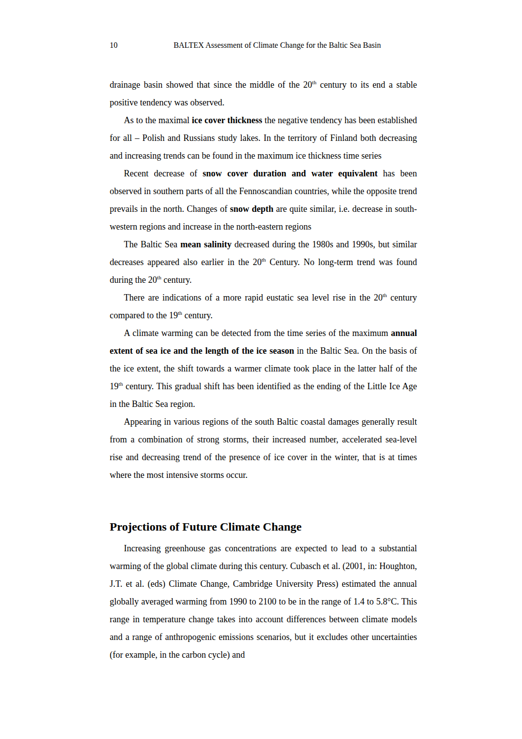10 BALTEX Assessment of Climate Change for the Baltic Sea Basin
drainage basin showed that since the middle of the 20th century to its end a stable positive tendency was observed.
As to the maximal ice cover thickness the negative tendency has been established for all – Polish and Russians study lakes. In the territory of Finland both decreasing and increasing trends can be found in the maximum ice thickness time series
Recent decrease of snow cover duration and water equivalent has been observed in southern parts of all the Fennoscandian countries, while the opposite trend prevails in the north. Changes of snow depth are quite similar, i.e. decrease in south-western regions and increase in the north-eastern regions
The Baltic Sea mean salinity decreased during the 1980s and 1990s, but similar decreases appeared also earlier in the 20th Century. No long-term trend was found during the 20th century.
There are indications of a more rapid eustatic sea level rise in the 20th century compared to the 19th century.
A climate warming can be detected from the time series of the maximum annual extent of sea ice and the length of the ice season in the Baltic Sea. On the basis of the ice extent, the shift towards a warmer climate took place in the latter half of the 19th century. This gradual shift has been identified as the ending of the Little Ice Age in the Baltic Sea region.
Appearing in various regions of the south Baltic coastal damages generally result from a combination of strong storms, their increased number, accelerated sea-level rise and decreasing trend of the presence of ice cover in the winter, that is at times where the most intensive storms occur.
Projections of Future Climate Change
Increasing greenhouse gas concentrations are expected to lead to a substantial warming of the global climate during this century. Cubasch et al. (2001, in: Houghton, J.T. et al. (eds) Climate Change, Cambridge University Press) estimated the annual globally averaged warming from 1990 to 2100 to be in the range of 1.4 to 5.8°C. This range in temperature change takes into account differences between climate models and a range of anthropogenic emissions scenarios, but it excludes other uncertainties (for example, in the carbon cycle) and